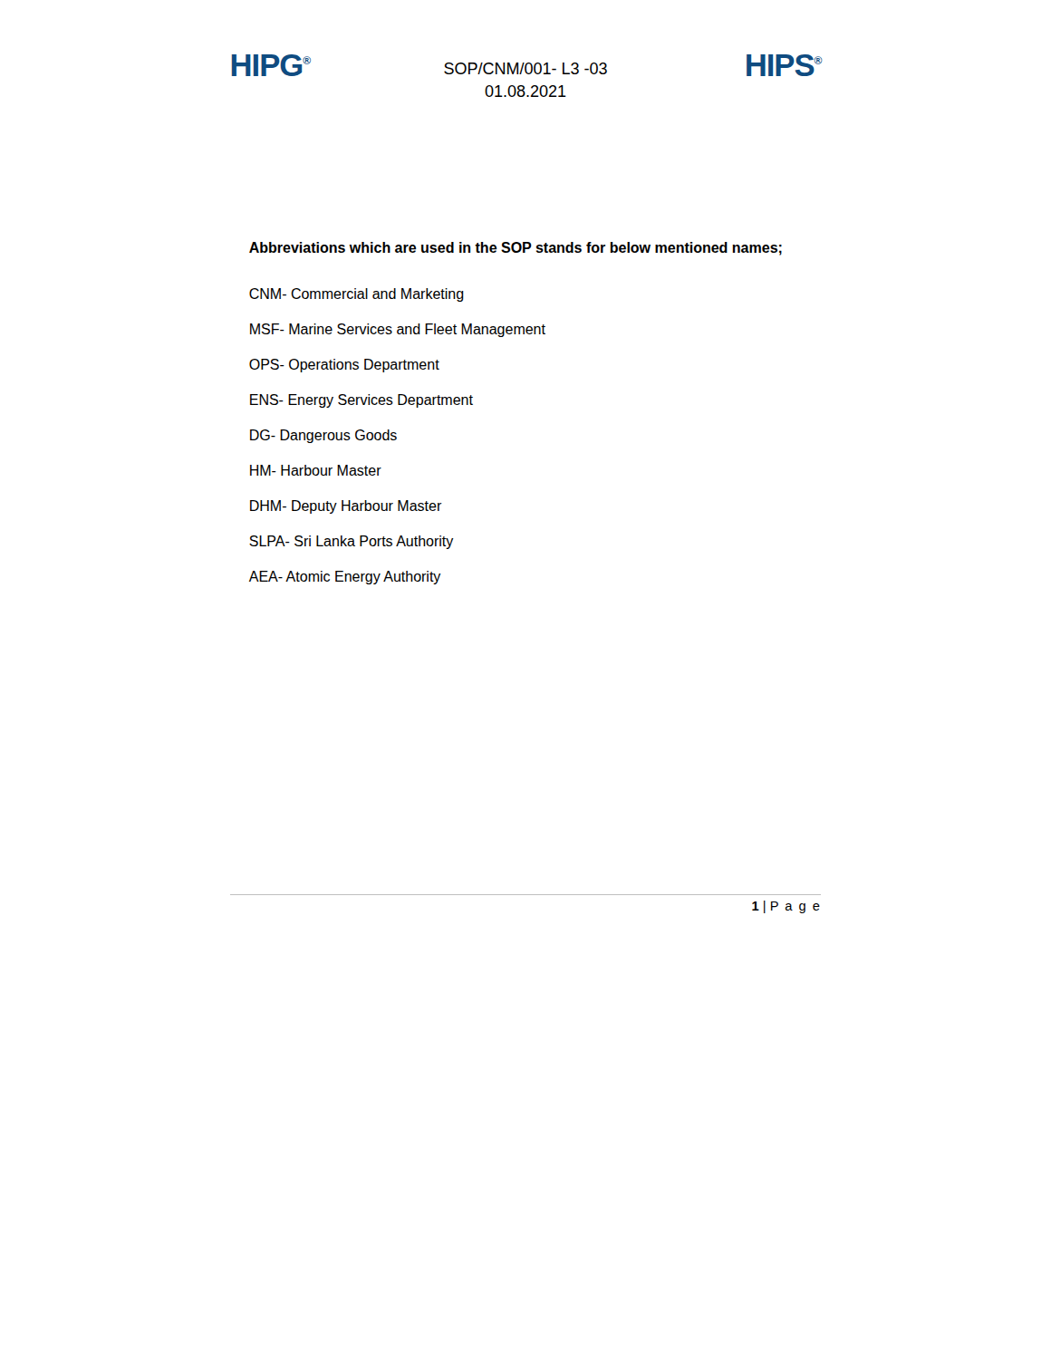HIPG®
HIPS®
SOP/CNM/001- L3 -03
01.08.2021
Abbreviations which are used in the SOP stands for below mentioned names;
CNM- Commercial and Marketing
MSF- Marine Services and Fleet Management
OPS- Operations Department
ENS- Energy Services Department
DG- Dangerous Goods
HM- Harbour Master
DHM- Deputy Harbour Master
SLPA- Sri Lanka Ports Authority
AEA- Atomic Energy Authority
1 | P a g e